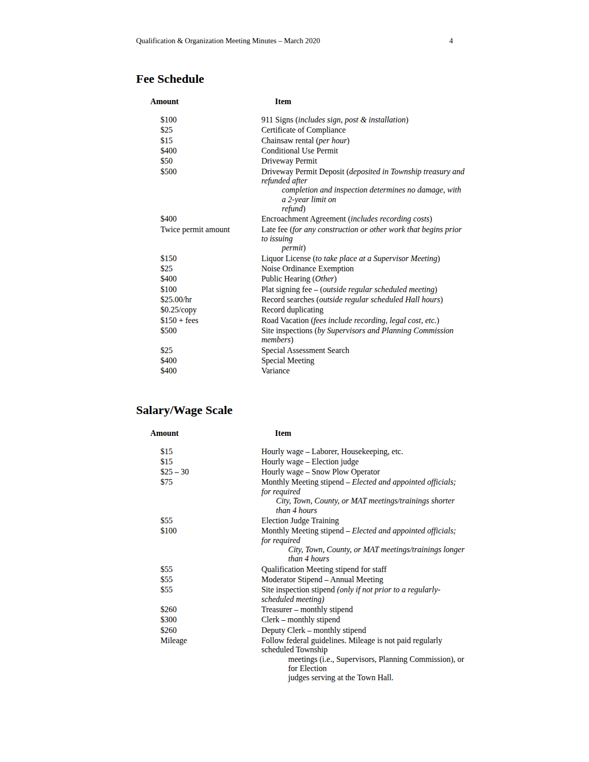Qualification & Organization Meeting Minutes – March 2020 4
Fee Schedule
| Amount | Item |
| --- | --- |
| $100 | 911 Signs ( includes sign, post & installation ) |
| $25 | Certificate of Compliance |
| $15 | Chainsaw rental ( per hour ) |
| $400 | Conditional Use Permit |
| $50 | Driveway Permit |
| $500 | Driveway Permit Deposit ( deposited in Township treasury and refunded after completion and inspection determines no damage, with a 2-year limit on refund ) |
| $400 | Encroachment Agreement ( includes recording costs ) |
| Twice permit amount | Late fee ( for any construction or other work that begins prior to issuing permit ) |
| $150 | Liquor License ( to take place at a Supervisor Meeting ) |
| $25 | Noise Ordinance Exemption |
| $400 | Public Hearing ( Other ) |
| $100 | Plat signing fee – ( outside regular scheduled meeting ) |
| $25.00/hr | Record searches ( outside regular scheduled Hall hours ) |
| $0.25/copy | Record duplicating |
| $150 + fees | Road Vacation ( fees include recording, legal cost, etc. ) |
| $500 | Site inspections ( by Supervisors and Planning Commission members ) |
| $25 | Special Assessment Search |
| $400 | Special Meeting |
| $400 | Variance |
Salary/Wage Scale
| Amount | Item |
| --- | --- |
| $15 | Hourly wage – Laborer, Housekeeping, etc. |
| $15 | Hourly wage – Election judge |
| $25 – 30 | Hourly wage – Snow Plow Operator |
| $75 | Monthly Meeting stipend – Elected and appointed officials; for required City, Town, County, or MAT meetings/trainings shorter than 4 hours |
| $55 | Election Judge Training |
| $100 | Monthly Meeting stipend – Elected and appointed officials; for required City, Town, County, or MAT meetings/trainings longer than 4 hours |
| $55 | Qualification Meeting stipend for staff |
| $55 | Moderator Stipend – Annual Meeting |
| $55 | Site inspection stipend (only if not prior to a regularly-scheduled meeting) |
| $260 | Treasurer – monthly stipend |
| $300 | Clerk – monthly stipend |
| $260 | Deputy Clerk – monthly stipend |
| Mileage | Follow federal guidelines. Mileage is not paid regularly scheduled Township meetings (i.e., Supervisors, Planning Commission), or for Election judges serving at the Town Hall. |